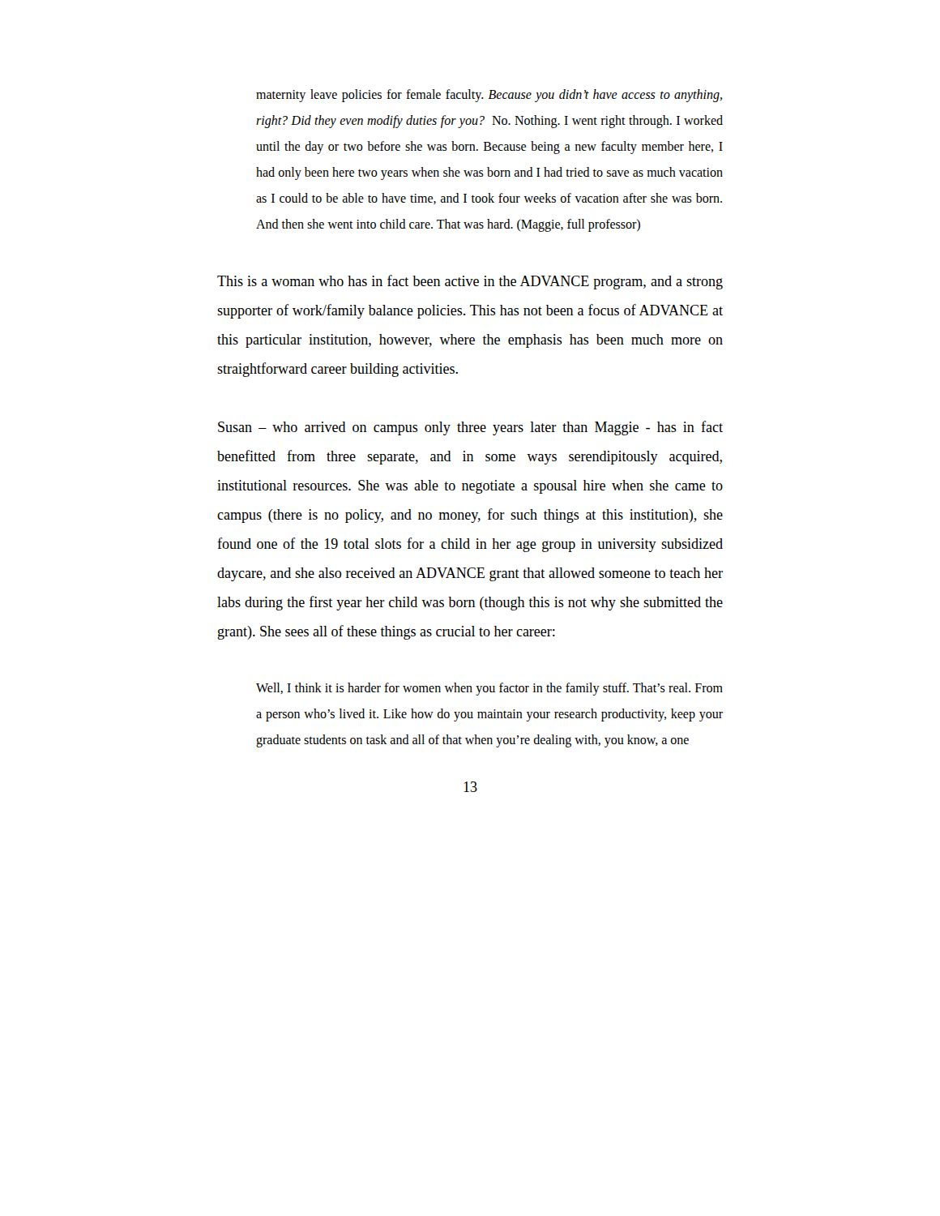maternity leave policies for female faculty. Because you didn’t have access to anything, right? Did they even modify duties for you? No. Nothing. I went right through. I worked until the day or two before she was born. Because being a new faculty member here, I had only been here two years when she was born and I had tried to save as much vacation as I could to be able to have time, and I took four weeks of vacation after she was born. And then she went into child care. That was hard. (Maggie, full professor)
This is a woman who has in fact been active in the ADVANCE program, and a strong supporter of work/family balance policies. This has not been a focus of ADVANCE at this particular institution, however, where the emphasis has been much more on straightforward career building activities.
Susan – who arrived on campus only three years later than Maggie - has in fact benefitted from three separate, and in some ways serendipitously acquired, institutional resources. She was able to negotiate a spousal hire when she came to campus (there is no policy, and no money, for such things at this institution), she found one of the 19 total slots for a child in her age group in university subsidized daycare, and she also received an ADVANCE grant that allowed someone to teach her labs during the first year her child was born (though this is not why she submitted the grant). She sees all of these things as crucial to her career:
Well, I think it is harder for women when you factor in the family stuff. That’s real. From a person who’s lived it. Like how do you maintain your research productivity, keep your graduate students on task and all of that when you’re dealing with, you know, a one
13